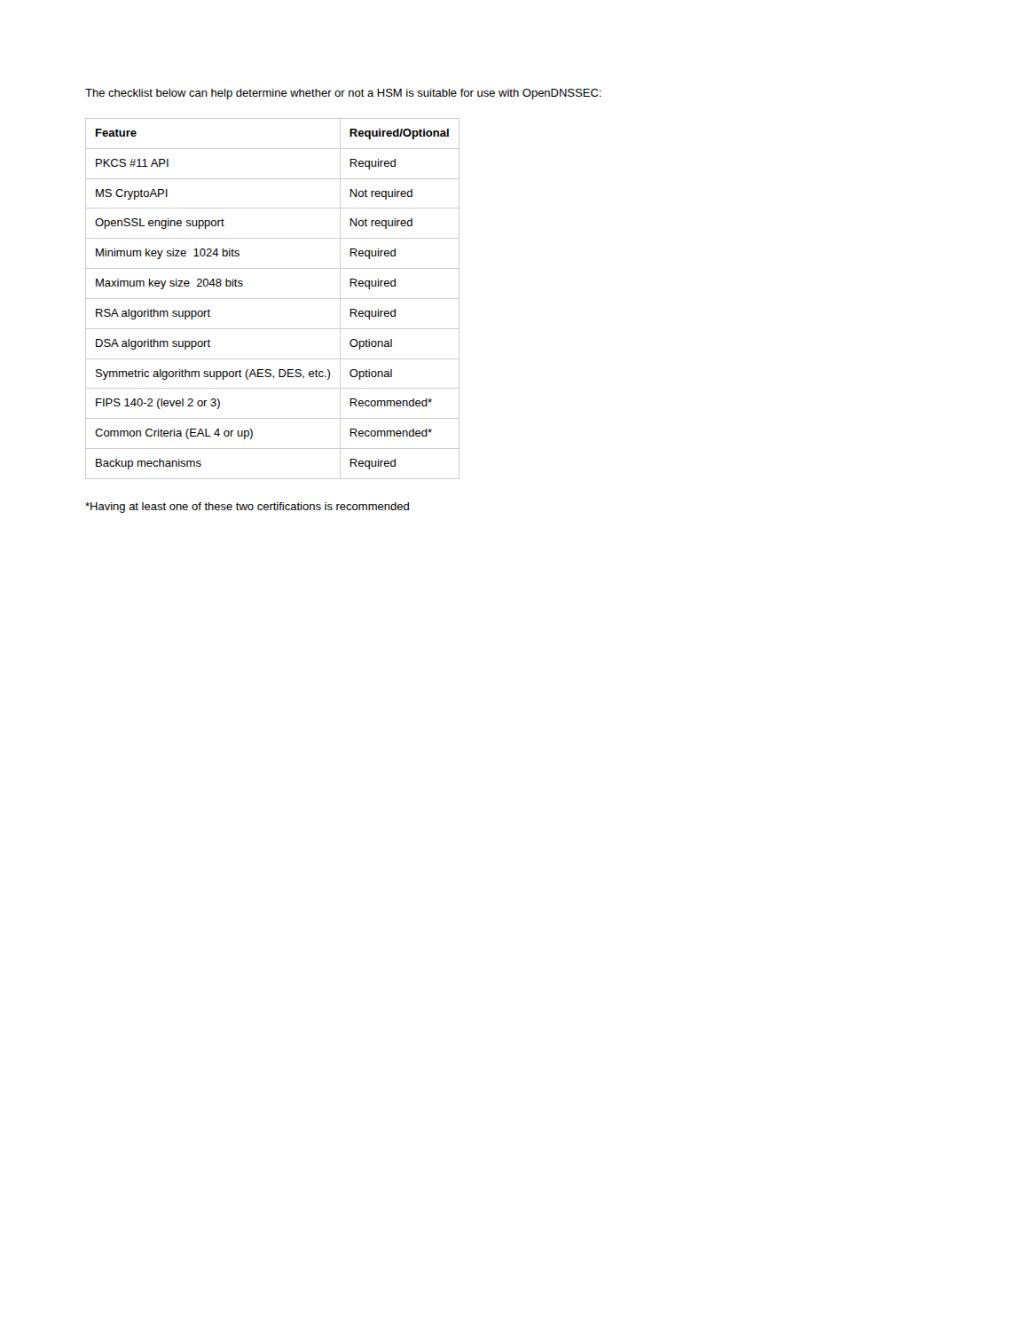The checklist below can help determine whether or not a HSM is suitable for use with OpenDNSSEC:
| Feature | Required/Optional |
| --- | --- |
| PKCS #11 API | Required |
| MS CryptoAPI | Not required |
| OpenSSL engine support | Not required |
| Minimum key size 1024 bits | Required |
| Maximum key size 2048 bits | Required |
| RSA algorithm support | Required |
| DSA algorithm support | Optional |
| Symmetric algorithm support (AES, DES, etc.) | Optional |
| FIPS 140-2 (level 2 or 3) | Recommended* |
| Common Criteria (EAL 4 or up) | Recommended* |
| Backup mechanisms | Required |
*Having at least one of these two certifications is recommended